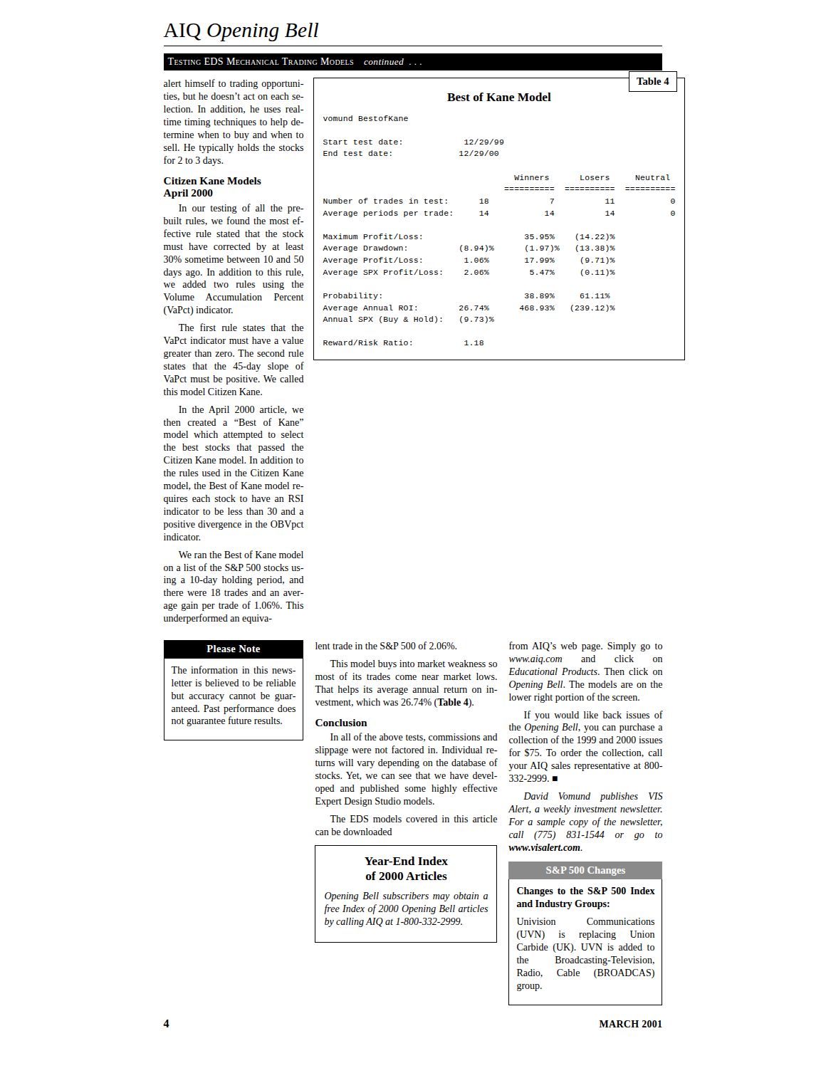AIQ Opening Bell
Testing EDS Mechanical Trading Models continued . . .
alert himself to trading opportunities, but he doesn’t act on each selection. In addition, he uses real-time timing techniques to help determine when to buy and when to sell. He typically holds the stocks for 2 to 3 days.
Citizen Kane Models
April 2000
In our testing of all the pre-built rules, we found the most effective rule stated that the stock must have corrected by at least 30% sometime between 10 and 50 days ago. In addition to this rule, we added two rules using the Volume Accumulation Percent (VaPct) indicator.
The first rule states that the VaPct indicator must have a value greater than zero. The second rule states that the 45-day slope of VaPct must be positive. We called this model Citizen Kane.
In the April 2000 article, we then created a “Best of Kane” model which attempted to select the best stocks that passed the Citizen Kane model. In addition to the rules used in the Citizen Kane model, the Best of Kane model requires each stock to have an RSI indicator to be less than 30 and a positive divergence in the OBVpct indicator.
We ran the Best of Kane model on a list of the S&P 500 stocks using a 10-day holding period, and there were 18 trades and an average gain per trade of 1.06%. This underperformed an equiva-
Table 4
Best of Kane Model
vomund BestofKane

Start test date:            12/29/99
End test date:             12/29/00

                                      Winners      Losers     Neutral
                                    ==========  ==========  ==========
Number of trades in test:      18            7          11           0
Average periods per trade:     14           14          14           0

Maximum Profit/Loss:                    35.95%    (14.22)%
Average Drawdown:          (8.94)%      (1.97)%   (13.38)%
Average Profit/Loss:        1.06%       17.99%     (9.71)%
Average SPX Profit/Loss:    2.06%        5.47%     (0.11)%

Probability:                            38.89%     61.11%
Average Annual ROI:        26.74%      468.93%   (239.12)%
Annual SPX (Buy & Hold):   (9.73)%

Reward/Risk Ratio:          1.18
Please Note
The information in this newsletter is believed to be reliable but accuracy cannot be guaranteed. Past performance does not guarantee future results.
lent trade in the S&P 500 of 2.06%.
This model buys into market weakness so most of its trades come near market lows. That helps its average annual return on investment, which was 26.74% (Table 4).
Conclusion
In all of the above tests, commissions and slippage were not factored in. Individual returns will vary depending on the database of stocks. Yet, we can see that we have developed and published some highly effective Expert Design Studio models.
The EDS models covered in this article can be downloaded
Year-End Index
of 2000 Articles
Opening Bell subscribers may obtain a free Index of 2000 Opening Bell articles by calling AIQ at 1-800-332-2999.
from AIQ’s web page. Simply go to www.aiq.com and click on Educational Products. Then click on Opening Bell. The models are on the lower right portion of the screen.
If you would like back issues of the Opening Bell, you can purchase a collection of the 1999 and 2000 issues for $75. To order the collection, call your AIQ sales representative at 800-332-2999. ■
David Vomund publishes VIS Alert, a weekly investment newsletter. For a sample copy of the newsletter, call (775) 831-1544 or go to www.visalert.com.
S&P 500 Changes
Changes to the S&P 500 Index and Industry Groups:
Univision Communications (UVN) is replacing Union Carbide (UK). UVN is added to the Broadcasting-Television, Radio, Cable (BROADCAS) group.
4
MARCH 2001